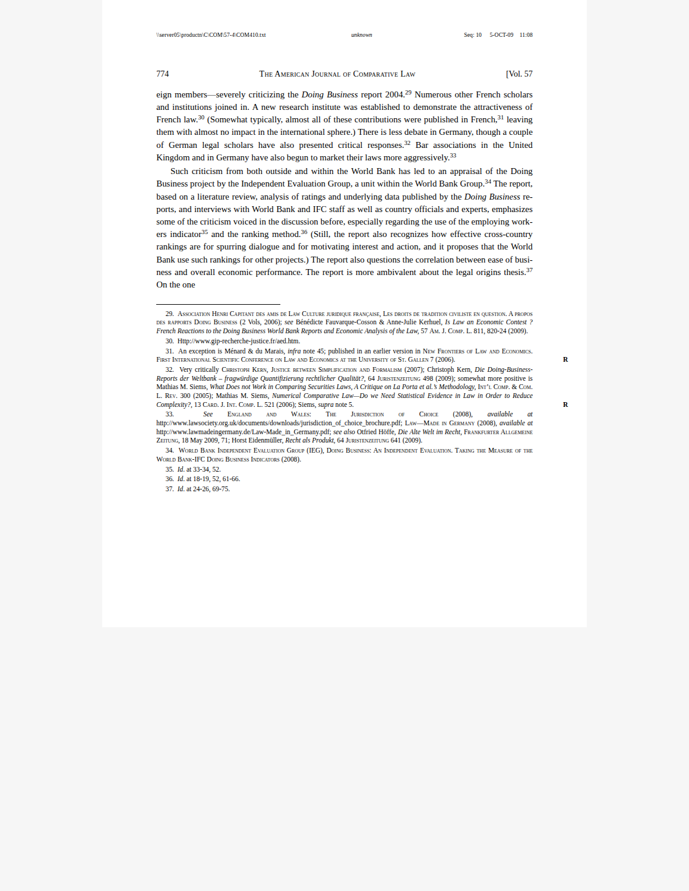\\server05\productn\C\COM\57-4\COM410.txt unknown Seq: 10 5-OCT-09 11:08
774 The American Journal of Comparative Law [Vol. 57
eign members—severely criticizing the Doing Business report 2004.29 Numerous other French scholars and institutions joined in. A new research institute was established to demonstrate the attractiveness of French law.30 (Somewhat typically, almost all of these contributions were published in French,31 leaving them with almost no impact in the international sphere.) There is less debate in Germany, though a couple of German legal scholars have also presented critical responses.32 Bar associations in the United Kingdom and in Germany have also begun to market their laws more aggressively.33
Such criticism from both outside and within the World Bank has led to an appraisal of the Doing Business project by the Independent Evaluation Group, a unit within the World Bank Group.34 The report, based on a literature review, analysis of ratings and underlying data published by the Doing Business reports, and interviews with World Bank and IFC staff as well as country officials and experts, emphasizes some of the criticism voiced in the discussion before, especially regarding the use of the employing workers indicator35 and the ranking method.36 (Still, the report also recognizes how effective cross-country rankings are for spurring dialogue and for motivating interest and action, and it proposes that the World Bank use such rankings for other projects.) The report also questions the correlation between ease of business and overall economic performance. The report is more ambivalent about the legal origins thesis.37 On the one
29. Association Henri Capitant des amis de Law Culture juridique française, Les droits de tradition civiliste en question. A propos des rapports Doing Business (2 Vols, 2006); see Bénédicte Fauvarque-Cosson & Anne-Julie Kerhuel, Is Law an Economic Contest ? French Reactions to the Doing Business World Bank Reports and Economic Analysis of the Law, 57 Am. J. Comp. L. 811, 820-24 (2009).
30. Http://www.gip-recherche-justice.fr/aed.htm.
31. An exception is Ménard & du Marais, infra note 45; published in an earlier version in New Frontiers of Law and Economics. First International Scientific Conference on Law and Economics at the University of St. Gallen 7 (2006).R
32. Very critically Christoph Kern, Justice between Simplification and Formalism (2007); Christoph Kern, Die Doing-Business-Reports der Weltbank – fragwürdige Quantifizierung rechtlicher Qualität?, 64 Juristenzeitung 498 (2009); somewhat more positive is Mathias M. Siems, What Does not Work in Comparing Securities Laws, A Critique on La Porta et al.’s Methodology, Int’l Comp. & Com. L. Rev. 300 (2005); Mathias M. Siems, Numerical Comparative Law—Do we Need Statistical Evidence in Law in Order to Reduce Complexity?, 13 Card. J. Int. Comp. L. 521 (2006); Siems, supra note 5.R
33. See England and Wales: The Jurisdiction of Choice (2008), available at http://www.lawsociety.org.uk/documents/downloads/jurisdiction_of_choice_brochure.pdf; Law—Made in Germany (2008), available at http://www.lawmadeingermany.de/Law-Made_in_Germany.pdf; see also Otfried Höffe, Die Alte Welt im Recht, Frankfurter Allgemeine Zeitung, 18 May 2009, 71; Horst Eidenmüller, Recht als Produkt, 64 Juristenzeitung 641 (2009).
34. World Bank Independent Evaluation Group (IEG), Doing Business: An Independent Evaluation. Taking the Measure of the World Bank-IFC Doing Business Indicators (2008).
35. Id. at 33-34, 52.
36. Id. at 18-19, 52, 61-66.
37. Id. at 24-26, 69-75.